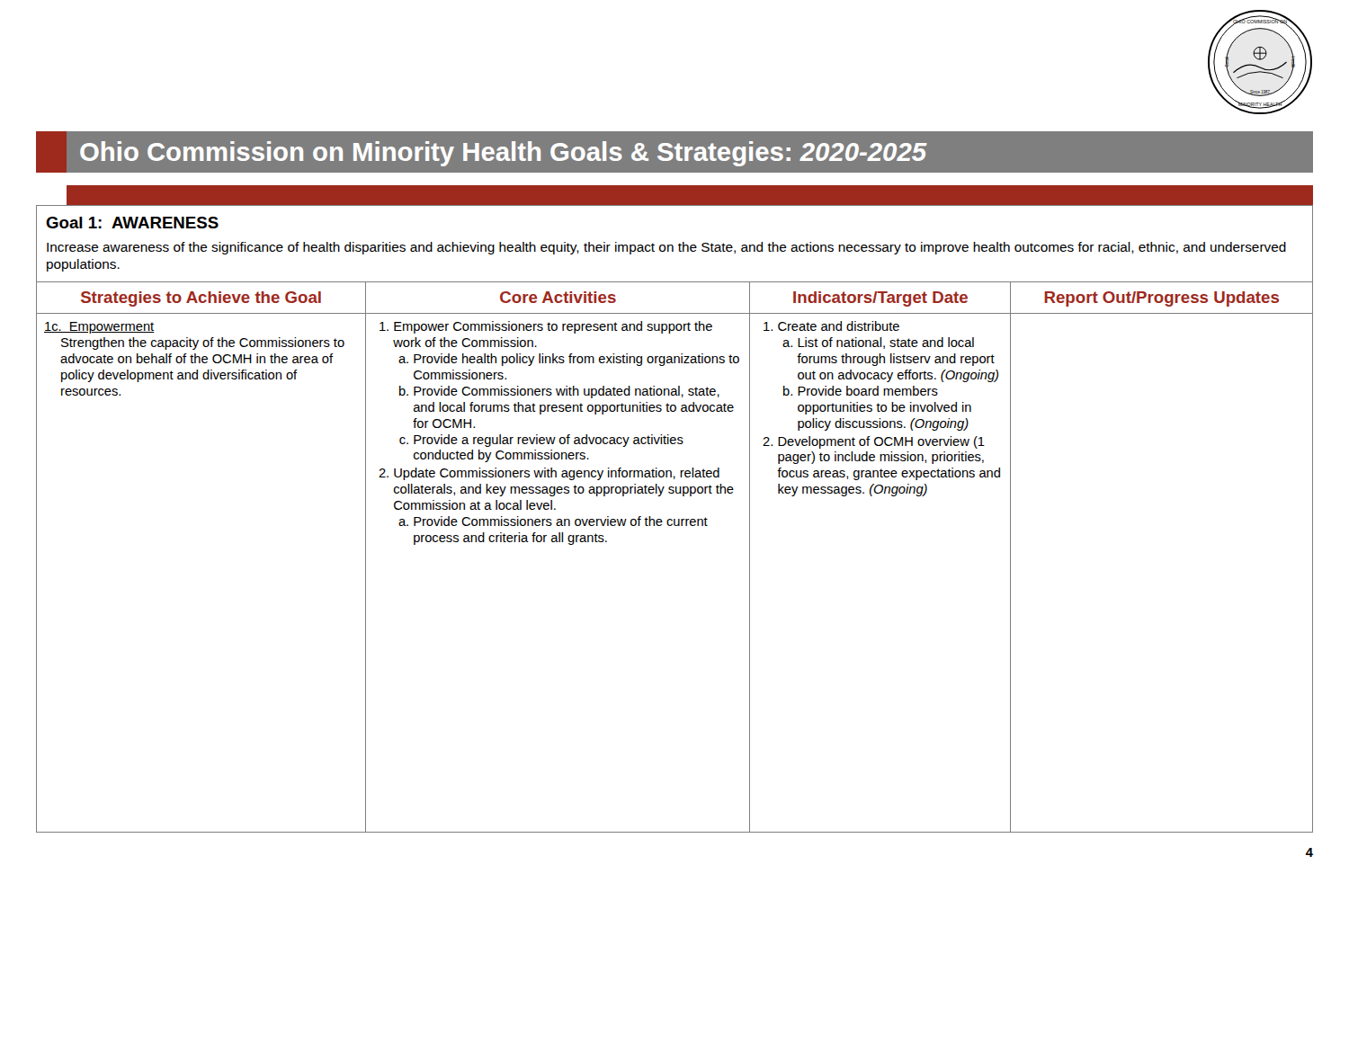OHIO COMMISSION ON MINORITY HEALTH Since 1987 Good Health
Ohio Commission on Minority Health Goals & Strategies: 2020-2025
| Goal 1: AWARENESS Increase awareness of the significance of health disparities and achieving health equity, their impact on the State, and the actions necessary to improve health outcomes for racial, ethnic, and underserved populations. |
| Strategies to Achieve the Goal | Core Activities | Indicators/Target Date | Report Out/Progress Updates |
| 1c. Empowerment Strengthen the capacity of the Commissioners to advocate on behalf of the OCMH in the area of policy development and diversification of resources. | Empower Commissioners to represent and support the work of the Commission. Provide health policy links from existing organizations to Commissioners. Provide Commissioners with updated national, state, and local forums that present opportunities to advocate for OCMH. Provide a regular review of advocacy activities conducted by Commissioners. Update Commissioners with agency information, related collaterals, and key messages to appropriately support the Commission at a local level. Provide Commissioners an overview of the current process and criteria for all grants. | Create and distribute List of national, state and local forums through listserv and report out on advocacy efforts. (Ongoing) Provide board members opportunities to be involved in policy discussions. (Ongoing) Development of OCMH overview (1 pager) to include mission, priorities, focus areas, grantee expectations and key messages. (Ongoing) | |
4